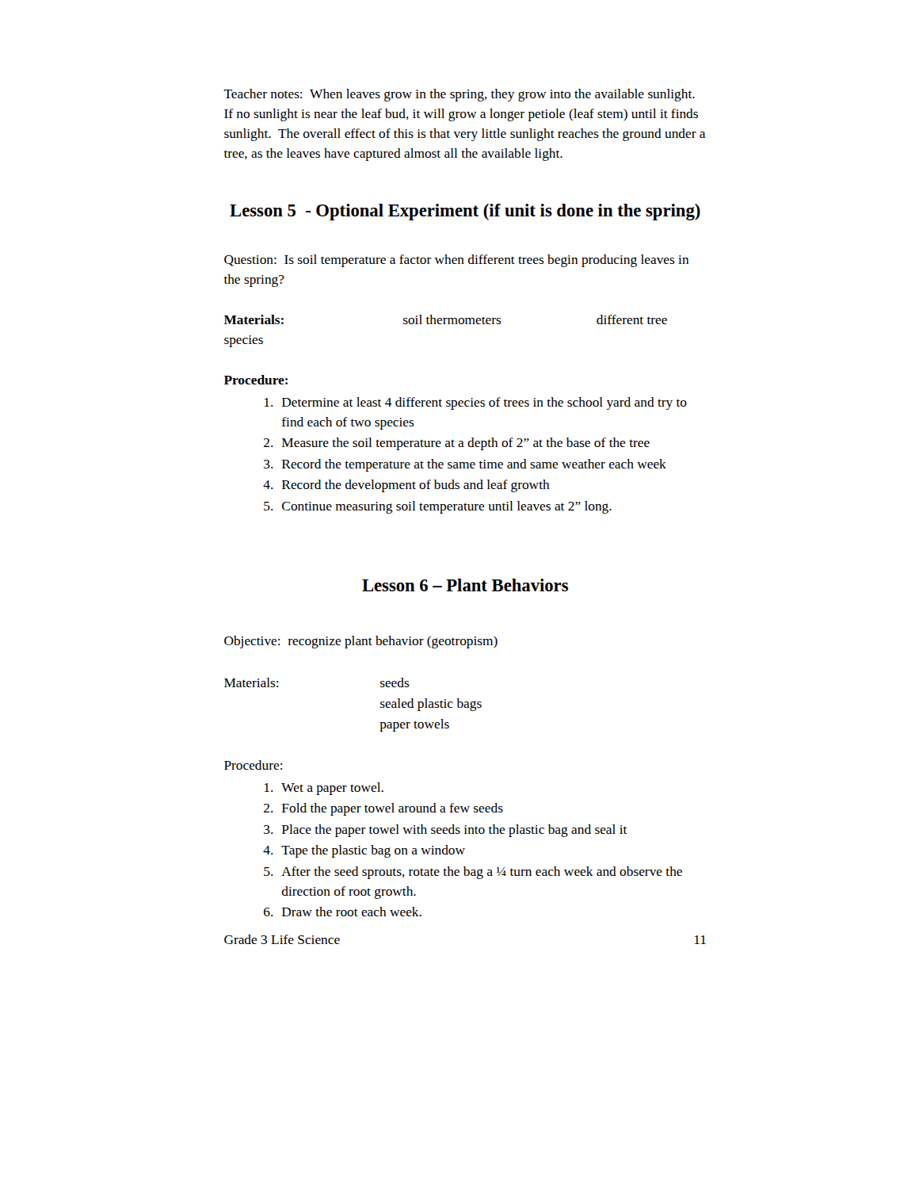Teacher notes: When leaves grow in the spring, they grow into the available sunlight. If no sunlight is near the leaf bud, it will grow a longer petiole (leaf stem) until it finds sunlight. The overall effect of this is that very little sunlight reaches the ground under a tree, as the leaves have captured almost all the available light.
Lesson 5 - Optional Experiment (if unit is done in the spring)
Question: Is soil temperature a factor when different trees begin producing leaves in the spring?
Materials: soil thermometers different tree species
Procedure:
Determine at least 4 different species of trees in the school yard and try to find each of two species
Measure the soil temperature at a depth of 2” at the base of the tree
Record the temperature at the same time and same weather each week
Record the development of buds and leaf growth
Continue measuring soil temperature until leaves at 2” long.
Lesson 6 – Plant Behaviors
Objective: recognize plant behavior (geotropism)
Materials:
seeds
sealed plastic bags
paper towels
Procedure:
Wet a paper towel.
Fold the paper towel around a few seeds
Place the paper towel with seeds into the plastic bag and seal it
Tape the plastic bag on a window
After the seed sprouts, rotate the bag a ¼ turn each week and observe the direction of root growth.
Draw the root each week.
Grade 3 Life Science 11